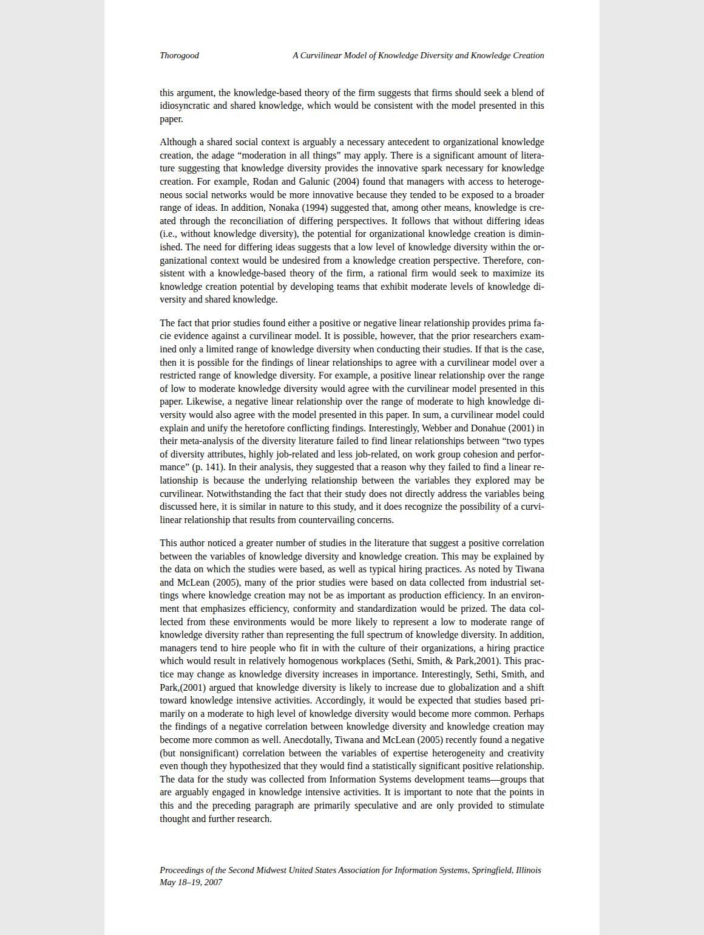Thorogood A Curvilinear Model of Knowledge Diversity and Knowledge Creation
this argument, the knowledge-based theory of the firm suggests that firms should seek a blend of idiosyncratic and shared knowledge, which would be consistent with the model presented in this paper.
Although a shared social context is arguably a necessary antecedent to organizational knowledge creation, the adage “moderation in all things” may apply. There is a significant amount of literature suggesting that knowledge diversity provides the innovative spark necessary for knowledge creation. For example, Rodan and Galunic (2004) found that managers with access to heterogeneous social networks would be more innovative because they tended to be exposed to a broader range of ideas. In addition, Nonaka (1994) suggested that, among other means, knowledge is created through the reconciliation of differing perspectives. It follows that without differing ideas (i.e., without knowledge diversity), the potential for organizational knowledge creation is diminished. The need for differing ideas suggests that a low level of knowledge diversity within the organizational context would be undesired from a knowledge creation perspective. Therefore, consistent with a knowledge-based theory of the firm, a rational firm would seek to maximize its knowledge creation potential by developing teams that exhibit moderate levels of knowledge diversity and shared knowledge.
The fact that prior studies found either a positive or negative linear relationship provides prima facie evidence against a curvilinear model. It is possible, however, that the prior researchers examined only a limited range of knowledge diversity when conducting their studies. If that is the case, then it is possible for the findings of linear relationships to agree with a curvilinear model over a restricted range of knowledge diversity. For example, a positive linear relationship over the range of low to moderate knowledge diversity would agree with the curvilinear model presented in this paper. Likewise, a negative linear relationship over the range of moderate to high knowledge diversity would also agree with the model presented in this paper. In sum, a curvilinear model could explain and unify the heretofore conflicting findings. Interestingly, Webber and Donahue (2001) in their meta-analysis of the diversity literature failed to find linear relationships between “two types of diversity attributes, highly job-related and less job-related, on work group cohesion and performance” (p. 141). In their analysis, they suggested that a reason why they failed to find a linear relationship is because the underlying relationship between the variables they explored may be curvilinear. Notwithstanding the fact that their study does not directly address the variables being discussed here, it is similar in nature to this study, and it does recognize the possibility of a curvilinear relationship that results from countervailing concerns.
This author noticed a greater number of studies in the literature that suggest a positive correlation between the variables of knowledge diversity and knowledge creation. This may be explained by the data on which the studies were based, as well as typical hiring practices. As noted by Tiwana and McLean (2005), many of the prior studies were based on data collected from industrial settings where knowledge creation may not be as important as production efficiency. In an environment that emphasizes efficiency, conformity and standardization would be prized. The data collected from these environments would be more likely to represent a low to moderate range of knowledge diversity rather than representing the full spectrum of knowledge diversity. In addition, managers tend to hire people who fit in with the culture of their organizations, a hiring practice which would result in relatively homogenous workplaces (Sethi, Smith, & Park,2001). This practice may change as knowledge diversity increases in importance. Interestingly, Sethi, Smith, and Park,(2001) argued that knowledge diversity is likely to increase due to globalization and a shift toward knowledge intensive activities. Accordingly, it would be expected that studies based primarily on a moderate to high level of knowledge diversity would become more common. Perhaps the findings of a negative correlation between knowledge diversity and knowledge creation may become more common as well. Anecdotally, Tiwana and McLean (2005) recently found a negative (but nonsignificant) correlation between the variables of expertise heterogeneity and creativity even though they hypothesized that they would find a statistically significant positive relationship. The data for the study was collected from Information Systems development teams—groups that are arguably engaged in knowledge intensive activities. It is important to note that the points in this and the preceding paragraph are primarily speculative and are only provided to stimulate thought and further research.
Proceedings of the Second Midwest United States Association for Information Systems, Springfield, Illinois May 18–19, 2007